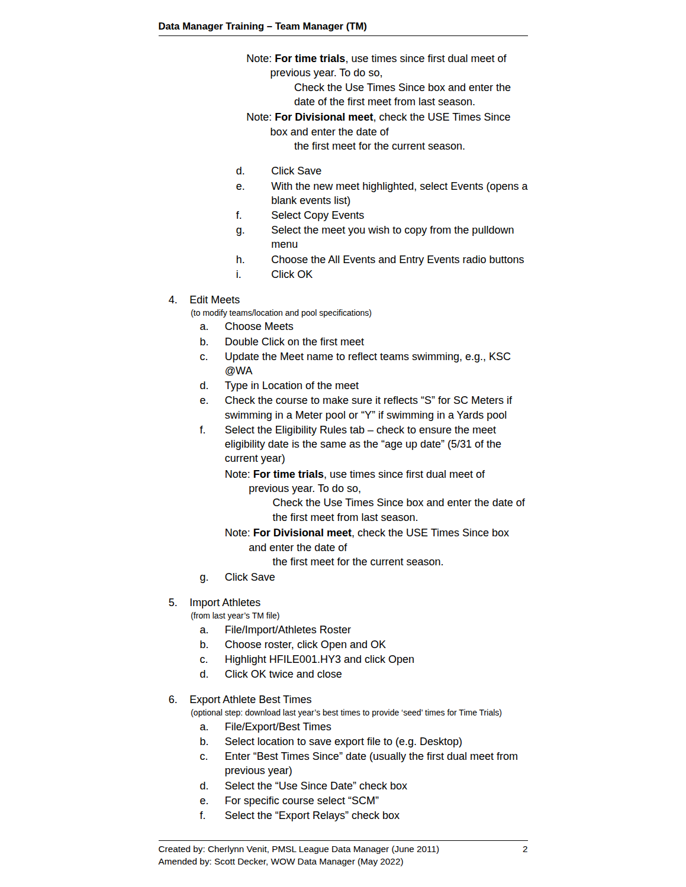Data Manager Training – Team Manager (TM)
Note: For time trials, use times since first dual meet of previous year. To do so, Check the Use Times Since box and enter the date of the first meet from last season.
Note: For Divisional meet, check the USE Times Since box and enter the date of the first meet for the current season.
d. Click Save
e. With the new meet highlighted, select Events (opens a blank events list)
f. Select Copy Events
g. Select the meet you wish to copy from the pulldown menu
h. Choose the All Events and Entry Events radio buttons
i. Click OK
4. Edit Meets
(to modify teams/location and pool specifications)
a. Choose Meets
b. Double Click on the first meet
c. Update the Meet name to reflect teams swimming, e.g., KSC @WA
d. Type in Location of the meet
e. Check the course to make sure it reflects “S” for SC Meters if swimming in a Meter pool or “Y” if swimming in a Yards pool
f. Select the Eligibility Rules tab – check to ensure the meet eligibility date is the same as the “age up date” (5/31 of the current year)
Note: For time trials, use times since first dual meet of previous year. To do so, Check the Use Times Since box and enter the date of the first meet from last season.
Note: For Divisional meet, check the USE Times Since box and enter the date of the first meet for the current season.
g. Click Save
5. Import Athletes
(from last year’s TM file)
a. File/Import/Athletes Roster
b. Choose roster, click Open and OK
c. Highlight HFILE001.HY3 and click Open
d. Click OK twice and close
6. Export Athlete Best Times
(optional step: download last year’s best times to provide ‘seed’ times for Time Trials)
a. File/Export/Best Times
b. Select location to save export file to (e.g. Desktop)
c. Enter “Best Times Since” date (usually the first dual meet from previous year)
d. Select the “Use Since Date” check box
e. For specific course select “SCM”
f. Select the “Export Relays” check box
2 Created by: Cherlynn Venit, PMSL League Data Manager (June 2011) Amended by: Scott Decker, WOW Data Manager (May 2022)